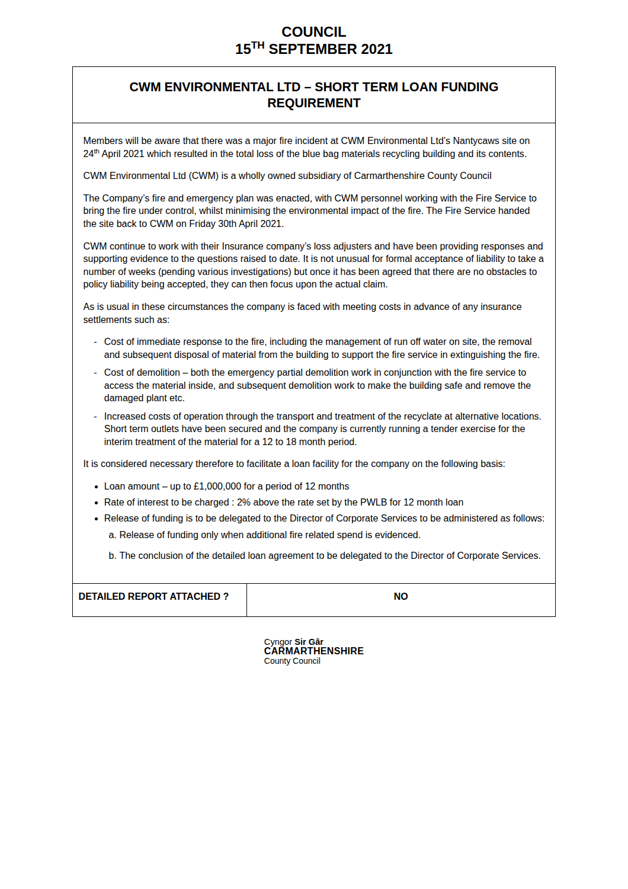COUNCIL
15TH SEPTEMBER 2021
CWM ENVIRONMENTAL LTD – SHORT TERM LOAN FUNDING REQUIREMENT
Members will be aware that there was a major fire incident at CWM Environmental Ltd’s Nantycaws site on 24th April 2021 which resulted in the total loss of the blue bag materials recycling building and its contents.
CWM Environmental Ltd (CWM) is a wholly owned subsidiary of Carmarthenshire County Council
The Company’s fire and emergency plan was enacted, with CWM personnel working with the Fire Service to bring the fire under control, whilst minimising the environmental impact of the fire. The Fire Service handed the site back to CWM on Friday 30th April 2021.
CWM continue to work with their Insurance company’s loss adjusters and have been providing responses and supporting evidence to the questions raised to date. It is not unusual for formal acceptance of liability to take a number of weeks (pending various investigations) but once it has been agreed that there are no obstacles to policy liability being accepted, they can then focus upon the actual claim.
As is usual in these circumstances the company is faced with meeting costs in advance of any insurance settlements such as:
Cost of immediate response to the fire, including the management of run off water on site, the removal and subsequent disposal of material from the building to support the fire service in extinguishing the fire.
Cost of demolition – both the emergency partial demolition work in conjunction with the fire service to access the material inside, and subsequent demolition work to make the building safe and remove the damaged plant etc.
Increased costs of operation through the transport and treatment of the recyclate at alternative locations. Short term outlets have been secured and the company is currently running a tender exercise for the interim treatment of the material for a 12 to 18 month period.
It is considered necessary therefore to facilitate a loan facility for the company on the following basis:
Loan amount – up to £1,000,000 for a period of 12 months
Rate of interest to be charged : 2% above the rate set by the PWLB for 12 month loan
Release of funding is to be delegated to the Director of Corporate Services to be administered as follows:
Release of funding only when additional fire related spend is evidenced.
The conclusion of the detailed loan agreement to be delegated to the Director of Corporate Services.
| DETAILED REPORT ATTACHED ? | NO |
Cyngor Sir Gâr
CARMARTHENSHIRE
County Council